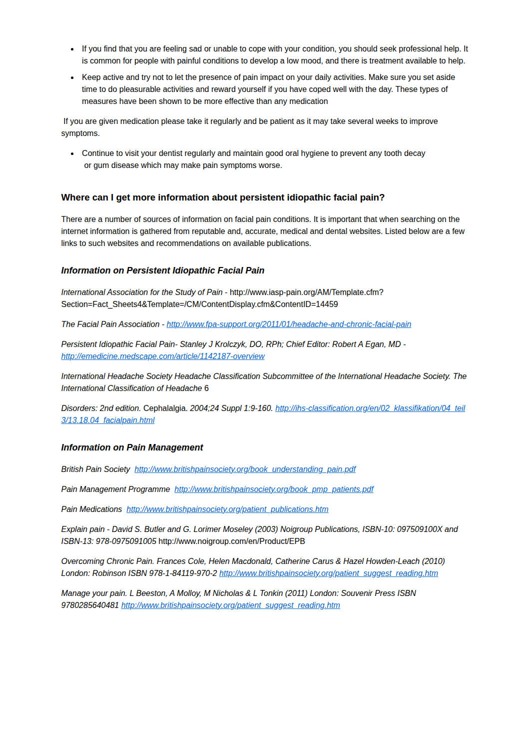If you find that you are feeling sad or unable to cope with your condition, you should seek professional help. It is common for people with painful conditions to develop a low mood, and there is treatment available to help.
Keep active and try not to let the presence of pain impact on your daily activities. Make sure you set aside time to do pleasurable activities and reward yourself if you have coped well with the day. These types of measures have been shown to be more effective than any medication
If you are given medication please take it regularly and be patient as it may take several weeks to improve symptoms.
Continue to visit your dentist regularly and maintain good oral hygiene to prevent any tooth decay
or gum disease which may make pain symptoms worse.
Where can I get more information about persistent idiopathic facial pain?
There are a number of sources of information on facial pain conditions. It is important that when searching on the internet information is gathered from reputable and, accurate, medical and dental websites. Listed below are a few links to such websites and recommendations on available publications.
Information on Persistent Idiopathic Facial Pain
International Association for the Study of Pain - http://www.iasp-pain.org/AM/Template.cfm?Section=Fact_Sheets4&Template=/CM/ContentDisplay.cfm&ContentID=14459
The Facial Pain Association - http://www.fpa-support.org/2011/01/headache-and-chronic-facial-pain
Persistent Idiopathic Facial Pain- Stanley J Krolczyk, DO, RPh; Chief Editor: Robert A Egan, MD -
http://emedicine.medscape.com/article/1142187-overview
International Headache Society Headache Classification Subcommittee of the International Headache Society. The International Classification of Headache 6
Disorders: 2nd edition. Cephalalgia. 2004;24 Suppl 1:9-160. http://ihs-classification.org/en/02_klassifikation/04_teil3/13.18.04_facialpain.html
Information on Pain Management
British Pain Society http://www.britishpainsociety.org/book_understanding_pain.pdf
Pain Management Programme http://www.britishpainsociety.org/book_pmp_patients.pdf
Pain Medications http://www.britishpainsociety.org/patient_publications.htm
Explain pain - David S. Butler and G. Lorimer Moseley (2003) Noigroup Publications, ISBN-10: 097509100X and ISBN-13: 978-0975091005 http://www.noigroup.com/en/Product/EPB
Overcoming Chronic Pain. Frances Cole, Helen Macdonald, Catherine Carus & Hazel Howden-Leach (2010) London: Robinson ISBN 978-1-84119-970-2 http://www.britishpainsociety.org/patient_suggest_reading.htm
Manage your pain. L Beeston, A Molloy, M Nicholas & L Tonkin (2011) London: Souvenir Press ISBN 9780285640481 http://www.britishpainsociety.org/patient_suggest_reading.htm